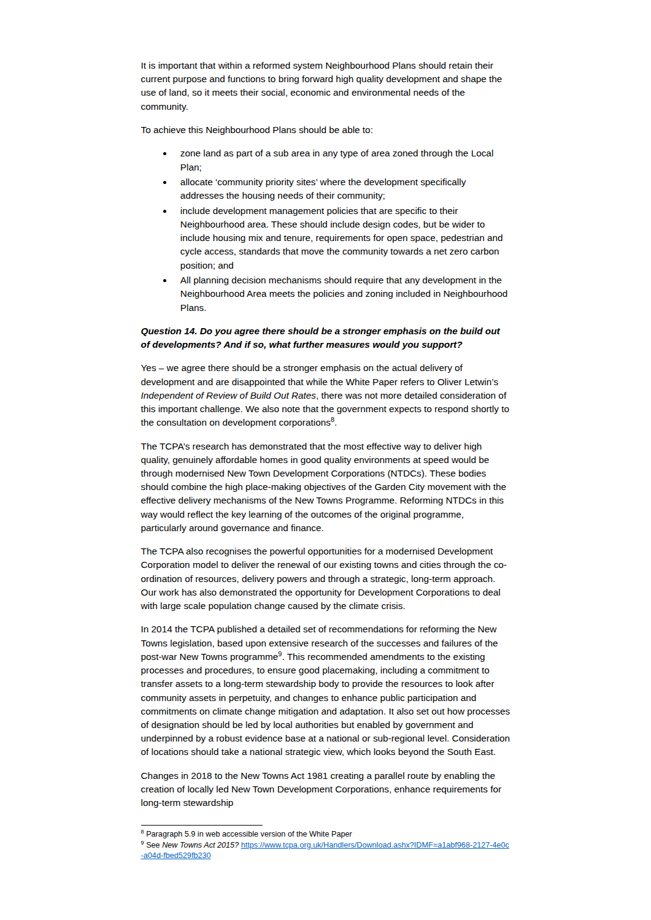It is important that within a reformed system Neighbourhood Plans should retain their current purpose and functions to bring forward high quality development and shape the use of land, so it meets their social, economic and environmental needs of the community.
To achieve this Neighbourhood Plans should be able to:
zone land as part of a sub area in any type of area zoned through the Local Plan;
allocate ‘community priority sites’ where the development specifically addresses the housing needs of their community;
include development management policies that are specific to their Neighbourhood area. These should include design codes, but be wider to include housing mix and tenure, requirements for open space, pedestrian and cycle access, standards that move the community towards a net zero carbon position; and
All planning decision mechanisms should require that any development in the Neighbourhood Area meets the policies and zoning included in Neighbourhood Plans.
Question 14. Do you agree there should be a stronger emphasis on the build out of developments? And if so, what further measures would you support?
Yes – we agree there should be a stronger emphasis on the actual delivery of development and are disappointed that while the White Paper refers to Oliver Letwin’s Independent of Review of Build Out Rates, there was not more detailed consideration of this important challenge. We also note that the government expects to respond shortly to the consultation on development corporations8.
The TCPA’s research has demonstrated that the most effective way to deliver high quality, genuinely affordable homes in good quality environments at speed would be through modernised New Town Development Corporations (NTDCs). These bodies should combine the high place-making objectives of the Garden City movement with the effective delivery mechanisms of the New Towns Programme. Reforming NTDCs in this way would reflect the key learning of the outcomes of the original programme, particularly around governance and finance.
The TCPA also recognises the powerful opportunities for a modernised Development Corporation model to deliver the renewal of our existing towns and cities through the co-ordination of resources, delivery powers and through a strategic, long-term approach. Our work has also demonstrated the opportunity for Development Corporations to deal with large scale population change caused by the climate crisis.
In 2014 the TCPA published a detailed set of recommendations for reforming the New Towns legislation, based upon extensive research of the successes and failures of the post-war New Towns programme9. This recommended amendments to the existing processes and procedures, to ensure good placemaking, including a commitment to transfer assets to a long-term stewardship body to provide the resources to look after community assets in perpetuity, and changes to enhance public participation and commitments on climate change mitigation and adaptation. It also set out how processes of designation should be led by local authorities but enabled by government and underpinned by a robust evidence base at a national or sub-regional level. Consideration of locations should take a national strategic view, which looks beyond the South East.
Changes in 2018 to the New Towns Act 1981 creating a parallel route by enabling the creation of locally led New Town Development Corporations, enhance requirements for long-term stewardship
8 Paragraph 5.9 in web accessible version of the White Paper
9 See New Towns Act 2015? https://www.tcpa.org.uk/Handlers/Download.ashx?IDMF=a1abf968-2127-4e0c-a04d-fbed529fb230